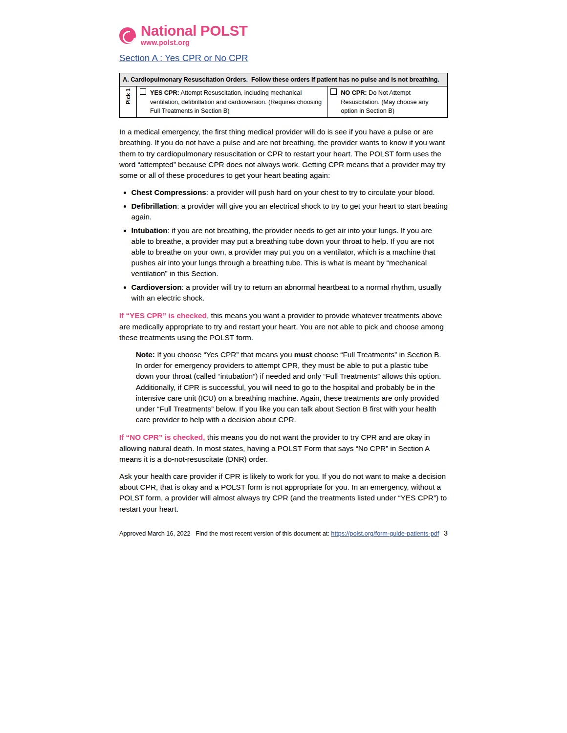National POLST
www.polst.org
Section A : Yes CPR or No CPR
| A. Cardiopulmonary Resuscitation Orders. Follow these orders if patient has no pulse and is not breathing. |
| --- |
| Pick 1 | YES CPR: Attempt Resuscitation, including mechanical ventilation, defibrillation and cardioversion. (Requires choosing Full Treatments in Section B) | NO CPR: Do Not Attempt Resuscitation. (May choose any option in Section B) |
In a medical emergency, the first thing medical provider will do is see if you have a pulse or are breathing. If you do not have a pulse and are not breathing, the provider wants to know if you want them to try cardiopulmonary resuscitation or CPR to restart your heart. The POLST form uses the word “attempted” because CPR does not always work. Getting CPR means that a provider may try some or all of these procedures to get your heart beating again:
Chest Compressions: a provider will push hard on your chest to try to circulate your blood.
Defibrillation: a provider will give you an electrical shock to try to get your heart to start beating again.
Intubation: if you are not breathing, the provider needs to get air into your lungs. If you are able to breathe, a provider may put a breathing tube down your throat to help. If you are not able to breathe on your own, a provider may put you on a ventilator, which is a machine that pushes air into your lungs through a breathing tube. This is what is meant by “mechanical ventilation” in this Section.
Cardioversion: a provider will try to return an abnormal heartbeat to a normal rhythm, usually with an electric shock.
If “YES CPR” is checked, this means you want a provider to provide whatever treatments above are medically appropriate to try and restart your heart. You are not able to pick and choose among these treatments using the POLST form.
Note: If you choose “Yes CPR” that means you must choose “Full Treatments” in Section B. In order for emergency providers to attempt CPR, they must be able to put a plastic tube down your throat (called “intubation”) if needed and only “Full Treatments” allows this option. Additionally, if CPR is successful, you will need to go to the hospital and probably be in the intensive care unit (ICU) on a breathing machine. Again, these treatments are only provided under “Full Treatments” below. If you like you can talk about Section B first with your health care provider to help with a decision about CPR.
If “NO CPR” is checked, this means you do not want the provider to try CPR and are okay in allowing natural death. In most states, having a POLST Form that says “No CPR” in Section A means it is a do-not-resuscitate (DNR) order.
Ask your health care provider if CPR is likely to work for you. If you do not want to make a decision about CPR, that is okay and a POLST form is not appropriate for you. In an emergency, without a POLST form, a provider will almost always try CPR (and the treatments listed under “YES CPR”) to restart your heart.
Approved March 16, 2022 Find the most recent version of this document at: https://polst.org/form-guide-patients-pdf
3